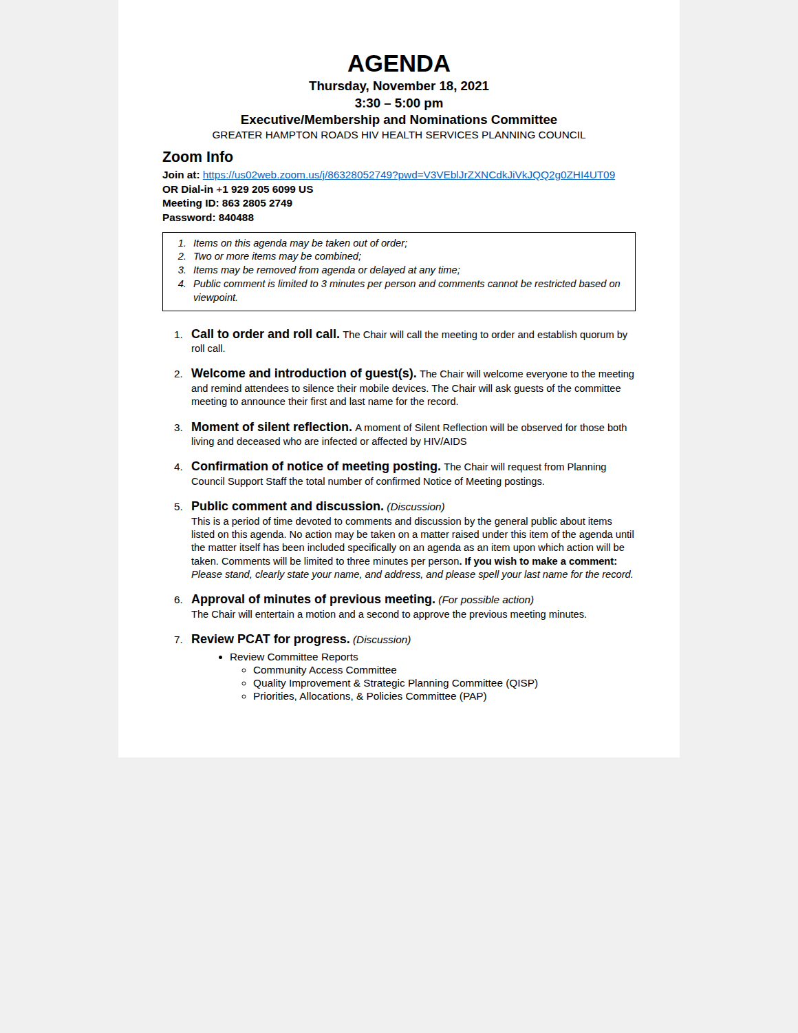GREATER HAMPTON ROADS
HIV HEALTH SERVICES
PLANNING
COUNCIL
AGENDA
Thursday, November 18, 2021
3:30 – 5:00 pm
Executive/Membership and Nominations Committee
GREATER HAMPTON ROADS HIV HEALTH SERVICES PLANNING COUNCIL
Zoom Info
Join at: https://us02web.zoom.us/j/86328052749?pwd=V3VEblJrZXNCdkJiVkJQQ2g0ZHI4UT09
OR Dial-in +1 929 205 6099 US
Meeting ID: 863 2805 2749
Password: 840488
Items on this agenda may be taken out of order;
Two or more items may be combined;
Items may be removed from agenda or delayed at any time;
Public comment is limited to 3 minutes per person and comments cannot be restricted based on viewpoint.
Call to order and roll call. The Chair will call the meeting to order and establish quorum by roll call.
Welcome and introduction of guest(s). The Chair will welcome everyone to the meeting and remind attendees to silence their mobile devices. The Chair will ask guests of the committee meeting to announce their first and last name for the record.
Moment of silent reflection. A moment of Silent Reflection will be observed for those both living and deceased who are infected or affected by HIV/AIDS
Confirmation of notice of meeting posting. The Chair will request from Planning Council Support Staff the total number of confirmed Notice of Meeting postings.
Public comment and discussion. (Discussion)
This is a period of time devoted to comments and discussion by the general public about items listed on this agenda. No action may be taken on a matter raised under this item of the agenda until the matter itself has been included specifically on an agenda as an item upon which action will be taken. Comments will be limited to three minutes per person. If you wish to make a comment: Please stand, clearly state your name, and address, and please spell your last name for the record.
Approval of minutes of previous meeting. (For possible action)
The Chair will entertain a motion and a second to approve the previous meeting minutes.
Review PCAT for progress. (Discussion)
Review Committee Reports
Community Access Committee
Quality Improvement & Strategic Planning Committee (QISP)
Priorities, Allocations, & Policies Committee (PAP)